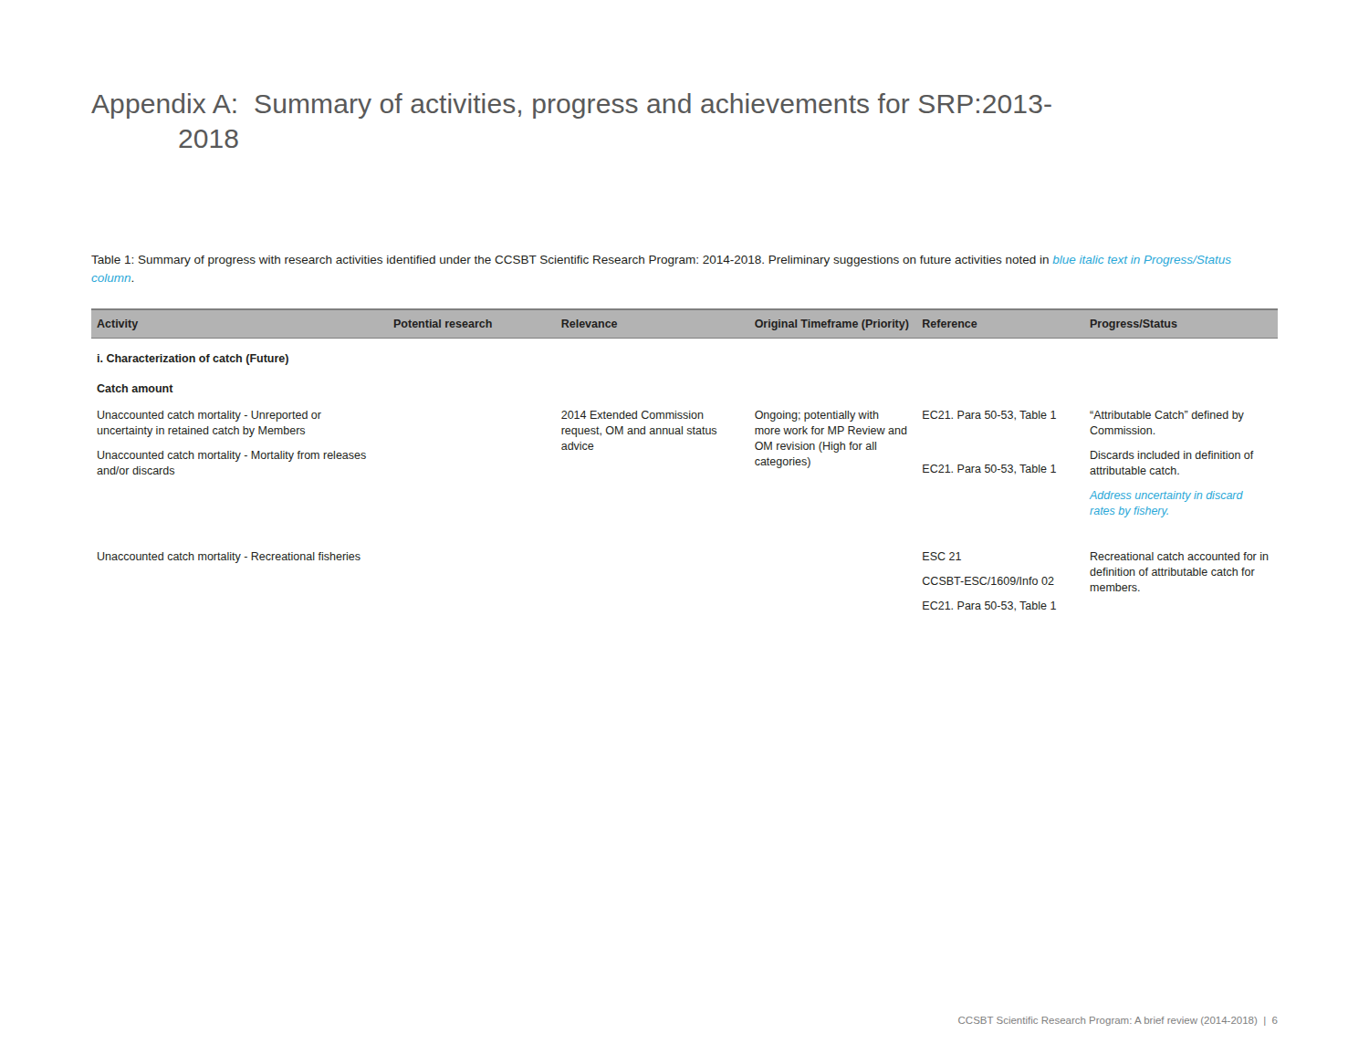Appendix A: Summary of activities, progress and achievements for SRP:2013- 2018
Table 1: Summary of progress with research activities identified under the CCSBT Scientific Research Program: 2014-2018. Preliminary suggestions on future activities noted in blue italic text in Progress/Status column.
| Activity | Potential research | Relevance | Original Timeframe (Priority) | Reference | Progress/Status |
| --- | --- | --- | --- | --- | --- |
| i. Characterization of catch (Future) |
| Catch amount |
| Unaccounted catch mortality - Unreported or uncertainty in retained catch by Members Unaccounted catch mortality - Mortality from releases and/or discards | | 2014 Extended Commission request, OM and annual status advice | Ongoing; potentially with more work for MP Review and OM revision (High for all categories) | EC21. Para 50-53, Table 1 EC21. Para 50-53, Table 1 | “Attributable Catch” defined by Commission. Discards included in definition of attributable catch. Address uncertainty in discard rates by fishery. |
| Unaccounted catch mortality - Recreational fisheries | | | | ESC 21 CCSBT-ESC/1609/Info 02 EC21. Para 50-53, Table 1 | Recreational catch accounted for in definition of attributable catch for members. |
CCSBT Scientific Research Program: A brief review (2014-2018) | 6